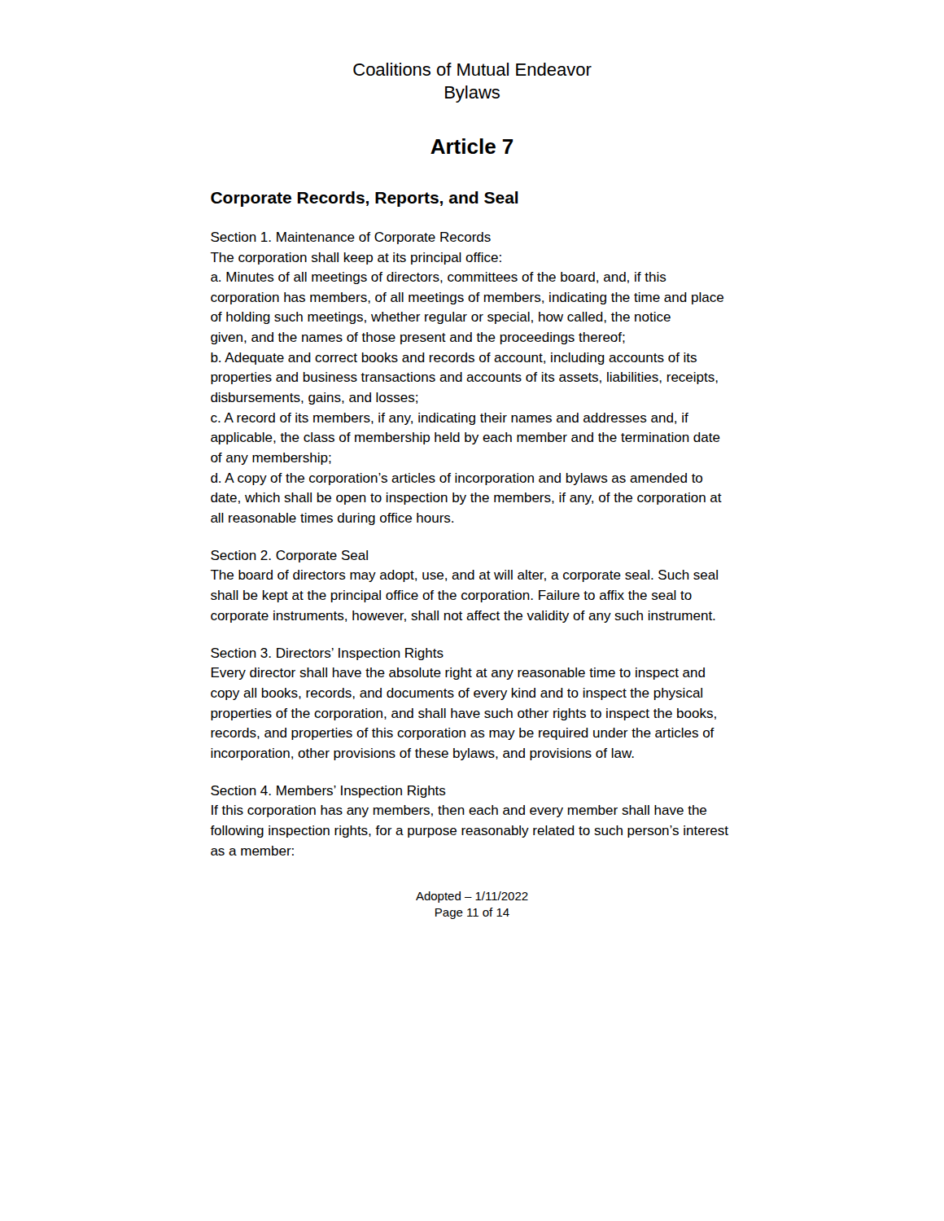Coalitions of Mutual Endeavor
Bylaws
Article 7
Corporate Records, Reports, and Seal
Section 1. Maintenance of Corporate Records
The corporation shall keep at its principal office:
a. Minutes of all meetings of directors, committees of the board, and, if this corporation has members, of all meetings of members, indicating the time and place of holding such meetings, whether regular or special, how called, the notice
given, and the names of those present and the proceedings thereof;
b. Adequate and correct books and records of account, including accounts of its properties and business transactions and accounts of its assets, liabilities, receipts, disbursements, gains, and losses;
c. A record of its members, if any, indicating their names and addresses and, if applicable, the class of membership held by each member and the termination date of any membership;
d. A copy of the corporation’s articles of incorporation and bylaws as amended to date, which shall be open to inspection by the members, if any, of the corporation at all reasonable times during office hours.
Section 2. Corporate Seal
The board of directors may adopt, use, and at will alter, a corporate seal. Such seal shall be kept at the principal office of the corporation. Failure to affix the seal to corporate instruments, however, shall not affect the validity of any such instrument.
Section 3. Directors’ Inspection Rights
Every director shall have the absolute right at any reasonable time to inspect and copy all books, records, and documents of every kind and to inspect the physical properties of the corporation, and shall have such other rights to inspect the books, records, and properties of this corporation as may be required under the articles of incorporation, other provisions of these bylaws, and provisions of law.
Section 4. Members’ Inspection Rights
If this corporation has any members, then each and every member shall have the following inspection rights, for a purpose reasonably related to such person’s interest as a member:
Adopted – 1/11/2022
Page 11 of 14